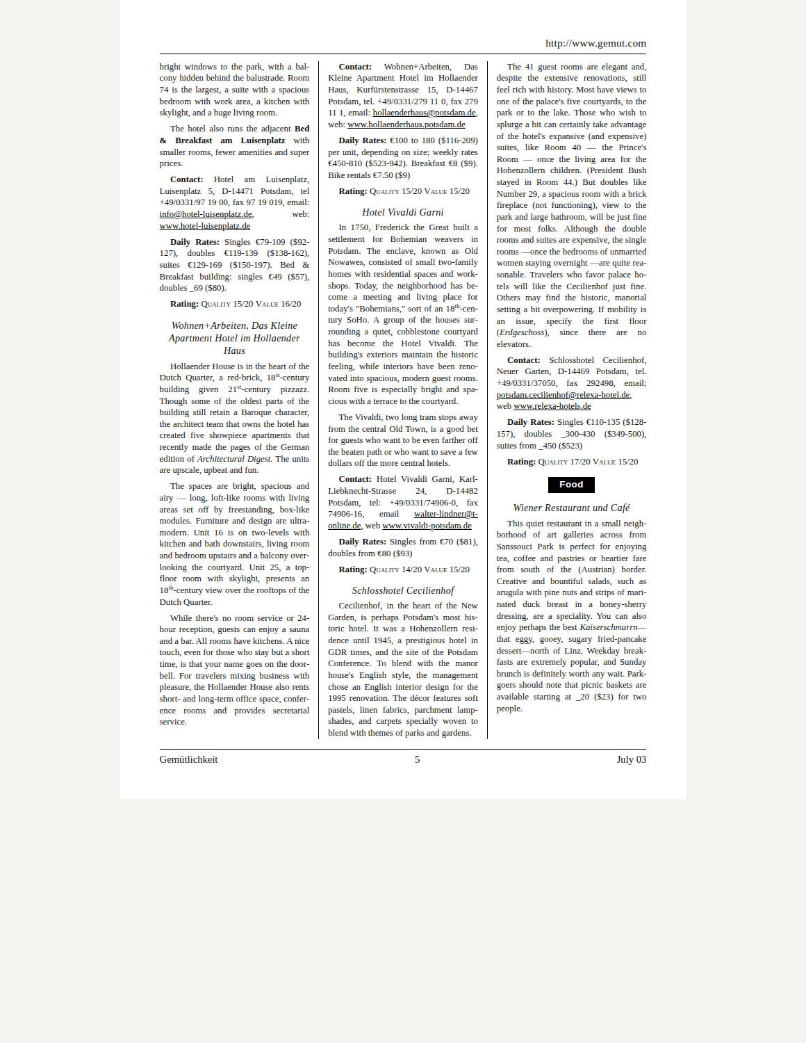http://www.gemut.com
bright windows to the park, with a balcony hidden behind the balustrade. Room 74 is the largest, a suite with a spacious bedroom with work area, a kitchen with skylight, and a huge living room.
The hotel also runs the adjacent Bed & Breakfast am Luisenplatz with smaller rooms, fewer amenities and super prices.
Contact: Hotel am Luisenplatz, Luisenplatz 5, D-14471 Potsdam, tel +49/0331/97 19 00, fax 97 19 019, email: info@hotel-luisenplatz.de, web: www.hotel-luisenplatz.de
Daily Rates: Singles €79-109 ($92-127), doubles €119-139 ($138-162), suites €129-169 ($150-197). Bed & Breakfast building: singles €49 ($57), doubles _69 ($80).
Rating: Quality 15/20 Value 16/20
Wohnen+Arbeiten, Das Kleine Apartment Hotel im Hollaender Haus
Hollaender House is in the heart of the Dutch Quarter, a red-brick, 18st-century building given 21st-century pizzazz. Though some of the oldest parts of the building still retain a Baroque character, the architect team that owns the hotel has created five showpiece apartments that recently made the pages of the German edition of Architectural Digest. The units are upscale, upbeat and fun.
The spaces are bright, spacious and airy — long, loft-like rooms with living areas set off by freestanding, box-like modules. Furniture and design are ultramodern. Unit 16 is on two-levels with kitchen and bath downstairs, living room and bedroom upstairs and a balcony overlooking the courtyard. Unit 25, a top-floor room with skylight, presents an 18th-century view over the rooftops of the Dutch Quarter.
While there's no room service or 24-hour reception, guests can enjoy a sauna and a bar. All rooms have kitchens. A nice touch, even for those who stay but a short time, is that your name goes on the doorbell. For travelers mixing business with pleasure, the Hollaender House also rents short- and long-term office space, conference rooms and provides secretarial service.
Contact: Wohnen+Arbeiten, Das Kleine Apartment Hotel im Hollaender Haus, Kurfürstenstrasse 15, D-14467 Potsdam, tel. +49/0331/279 11 0, fax 279 11 1, email: hollaenderhaus@potsdam.de, web: www.hollaenderhaus.potsdam.de
Daily Rates: €100 to 180 ($116-209) per unit, depending on size; weekly rates €450-810 ($523-942). Breakfast €8 ($9). Bike rentals €7.50 ($9)
Rating: Quality 15/20 Value 15/20
Hotel Vivaldi Garni
In 1750, Frederick the Great built a settlement for Bohemian weavers in Potsdam. The enclave, known as Old Nowawes, consisted of small two-family homes with residential spaces and workshops. Today, the neighborhood has become a meeting and living place for today's "Bohemians," sort of an 18th-century SoHo. A group of the houses surrounding a quiet, cobblestone courtyard has become the Hotel Vivaldi. The building's exteriors maintain the historic feeling, while interiors have been renovated into spacious, modern guest rooms. Room five is especially bright and spacious with a terrace to the courtyard.
The Vivaldi, two long tram stops away from the central Old Town, is a good bet for guests who want to be even farther off the beaten path or who want to save a few dollars off the more central hotels.
Contact: Hotel Vivaldi Garni, Karl-Liebknecht-Strasse 24, D-14482 Potsdam, tel: +49/0331/74906-0, fax 74906-16, email walter-lindner@t-online.de, web www.vivaldi-potsdam.de
Daily Rates: Singles from €70 ($81), doubles from €80 ($93)
Rating: Quality 14/20 Value 15/20
Schlosshotel Cecilienhof
Cecilienhof, in the heart of the New Garden, is perhaps Potsdam's most historic hotel. It was a Hohenzollern residence until 1945, a prestigious hotel in GDR times, and the site of the Potsdam Conference. To blend with the manor house's English style, the management chose an English interior design for the 1995 renovation. The décor features soft pastels, linen fabrics, parchment lampshades, and carpets specially woven to blend with themes of parks and gardens.
The 41 guest rooms are elegant and, despite the extensive renovations, still feel rich with history. Most have views to one of the palace's five courtyards, to the park or to the lake. Those who wish to splurge a bit can certainly take advantage of the hotel's expansive (and expensive) suites, like Room 40 — the Prince's Room — once the living area for the Hohenzollern children. (President Bush stayed in Room 44.) But doubles like Number 29, a spacious room with a brick fireplace (not functioning), view to the park and large bathroom, will be just fine for most folks. Although the double rooms and suites are expensive, the single rooms —once the bedrooms of unmarried women staying overnight —are quite reasonable. Travelers who favor palace hotels will like the Cecilienhof just fine. Others may find the historic, manorial setting a bit overpowering. If mobility is an issue, specify the first floor (Erdgeschoss), since there are no elevators.
Contact: Schlosshotel Cecilienhof, Neuer Garten, D-14469 Potsdam, tel. +49/0331/37050, fax 292498, email; potsdam.cecilienhof@relexa-hotel.de, web www.relexa-hotels.de
Daily Rates: Singles €110-135 ($128-157), doubles _300-430 ($349-500), suites from _450 ($523)
Rating: Quality 17/20 Value 15/20
Food
Wiener Restaurant und Café
This quiet restaurant in a small neighborhood of art galleries across from Sanssouci Park is perfect for enjoying tea, coffee and pastries or heartier fare from south of the (Austrian) border. Creative and bountiful salads, such as arugula with pine nuts and strips of marinated duck breast in a honey-sherry dressing, are a speciality. You can also enjoy perhaps the best Kaiserschmarrn—that eggy, gooey, sugary fried-pancake dessert—north of Linz. Weekday breakfasts are extremely popular, and Sunday brunch is definitely worth any wait. Park-goers should note that picnic baskets are available starting at _20 ($23) for two people.
Gemütlichkeit
5
July 03